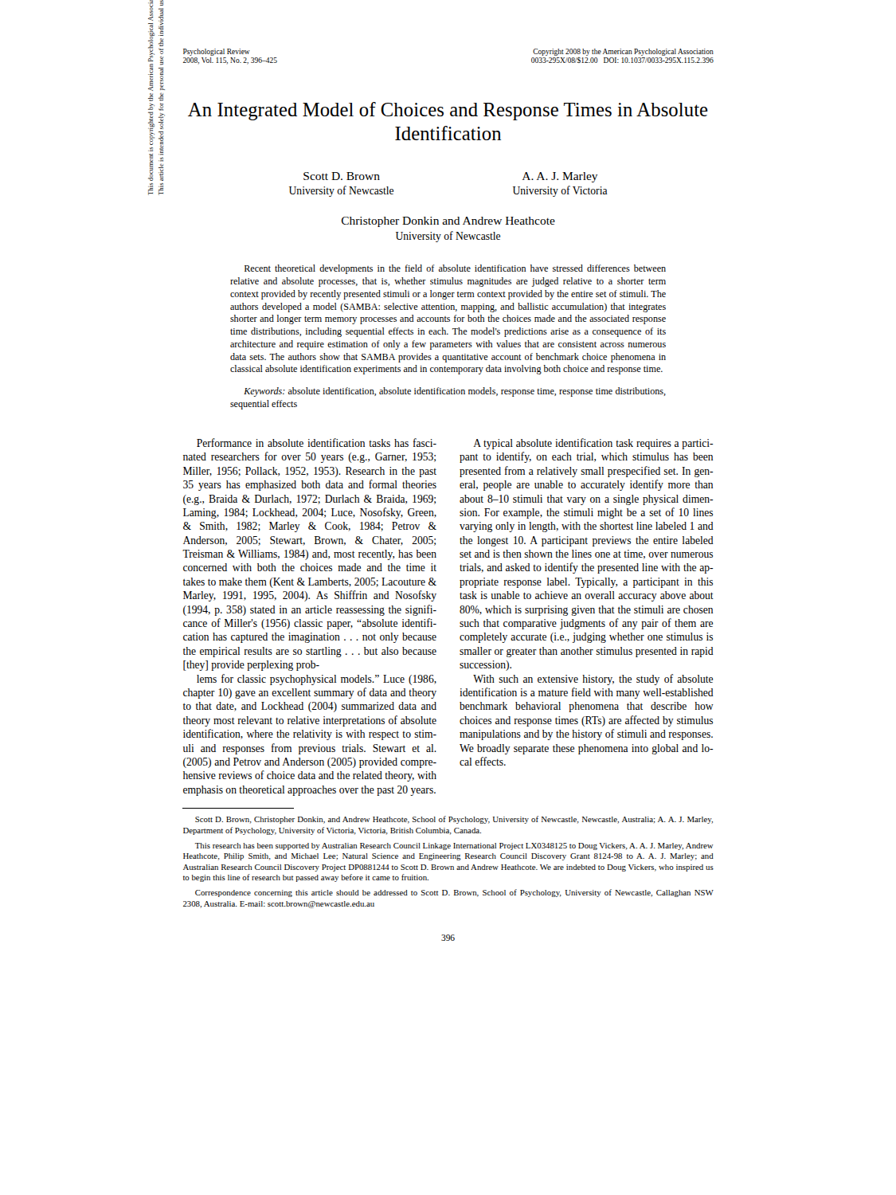This document is copyrighted by the American Psychological Association or one of its allied publishers. This article is intended solely for the personal use of the individual user and is not to be disseminated broadly.
Psychological Review
2008, Vol. 115, No. 2, 396–425
Copyright 2008 by the American Psychological Association
0033-295X/08/$12.00 DOI: 10.1037/0033-295X.115.2.396
An Integrated Model of Choices and Response Times in Absolute
Identification
Scott D. Brown
University of Newcastle
A. A. J. Marley
University of Victoria
Christopher Donkin and Andrew Heathcote
University of Newcastle
Recent theoretical developments in the field of absolute identification have stressed differences between relative and absolute processes, that is, whether stimulus magnitudes are judged relative to a shorter term context provided by recently presented stimuli or a longer term context provided by the entire set of stimuli. The authors developed a model (SAMBA: selective attention, mapping, and ballistic accumulation) that integrates shorter and longer term memory processes and accounts for both the choices made and the associated response time distributions, including sequential effects in each. The model's predictions arise as a consequence of its architecture and require estimation of only a few parameters with values that are consistent across numerous data sets. The authors show that SAMBA provides a quantitative account of benchmark choice phenomena in classical absolute identification experiments and in contemporary data involving both choice and response time.
Keywords: absolute identification, absolute identification models, response time, response time distributions, sequential effects
Performance in absolute identification tasks has fascinated researchers for over 50 years (e.g., Garner, 1953; Miller, 1956; Pollack, 1952, 1953). Research in the past 35 years has emphasized both data and formal theories (e.g., Braida & Durlach, 1972; Durlach & Braida, 1969; Laming, 1984; Lockhead, 2004; Luce, Nosofsky, Green, & Smith, 1982; Marley & Cook, 1984; Petrov & Anderson, 2005; Stewart, Brown, & Chater, 2005; Treisman & Williams, 1984) and, most recently, has been concerned with both the choices made and the time it takes to make them (Kent & Lamberts, 2005; Lacouture & Marley, 1991, 1995, 2004). As Shiffrin and Nosofsky (1994, p. 358) stated in an article reassessing the significance of Miller's (1956) classic paper, “absolute identification has captured the imagination . . . not only because the empirical results are so startling . . . but also because [they] provide perplexing prob-
lems for classic psychophysical models.” Luce (1986, chapter 10) gave an excellent summary of data and theory to that date, and Lockhead (2004) summarized data and theory most relevant to relative interpretations of absolute identification, where the relativity is with respect to stimuli and responses from previous trials. Stewart et al. (2005) and Petrov and Anderson (2005) provided comprehensive reviews of choice data and the related theory, with emphasis on theoretical approaches over the past 20 years.
A typical absolute identification task requires a participant to identify, on each trial, which stimulus has been presented from a relatively small prespecified set. In general, people are unable to accurately identify more than about 8–10 stimuli that vary on a single physical dimension. For example, the stimuli might be a set of 10 lines varying only in length, with the shortest line labeled 1 and the longest 10. A participant previews the entire labeled set and is then shown the lines one at time, over numerous trials, and asked to identify the presented line with the appropriate response label. Typically, a participant in this task is unable to achieve an overall accuracy above about 80%, which is surprising given that the stimuli are chosen such that comparative judgments of any pair of them are completely accurate (i.e., judging whether one stimulus is smaller or greater than another stimulus presented in rapid succession).
With such an extensive history, the study of absolute identification is a mature field with many well-established benchmark behavioral phenomena that describe how choices and response times (RTs) are affected by stimulus manipulations and by the history of stimuli and responses. We broadly separate these phenomena into global and local effects.
Scott D. Brown, Christopher Donkin, and Andrew Heathcote, School of Psychology, University of Newcastle, Newcastle, Australia; A. A. J. Marley, Department of Psychology, University of Victoria, Victoria, British Columbia, Canada.
This research has been supported by Australian Research Council Linkage International Project LX0348125 to Doug Vickers, A. A. J. Marley, Andrew Heathcote, Philip Smith, and Michael Lee; Natural Science and Engineering Research Council Discovery Grant 8124-98 to A. A. J. Marley; and Australian Research Council Discovery Project DP0881244 to Scott D. Brown and Andrew Heathcote. We are indebted to Doug Vickers, who inspired us to begin this line of research but passed away before it came to fruition.
Correspondence concerning this article should be addressed to Scott D. Brown, School of Psychology, University of Newcastle, Callaghan NSW 2308, Australia. E-mail: scott.brown@newcastle.edu.au
396